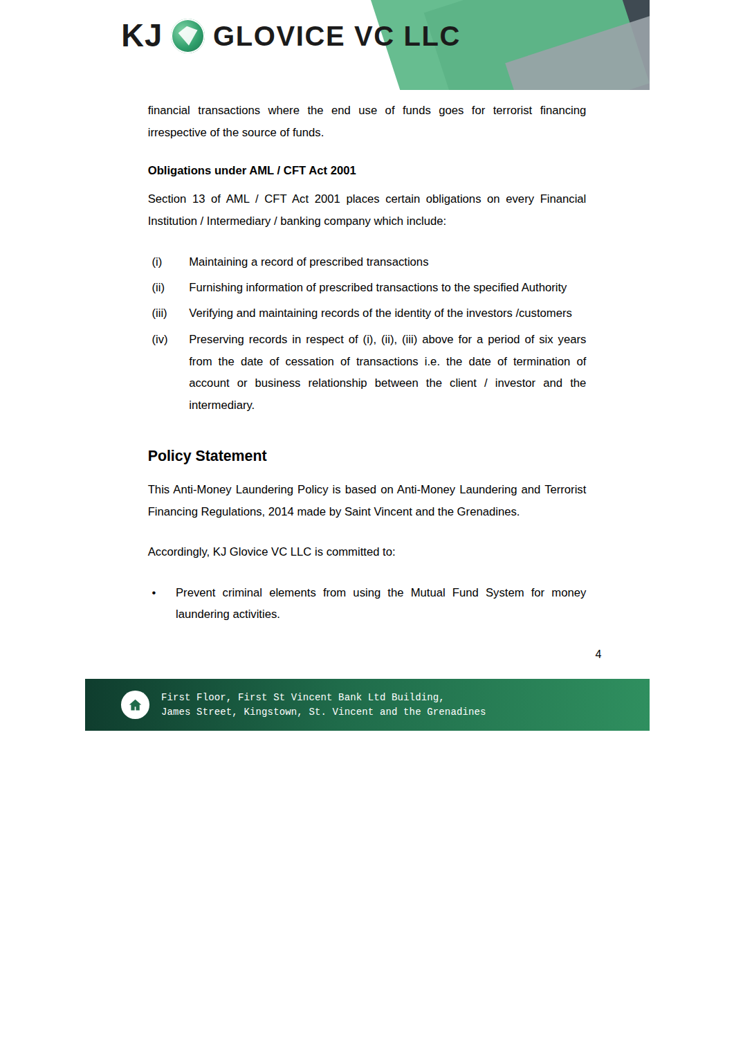KJ GLOVICE VC LLC
financial transactions where the end use of funds goes for terrorist financing irrespective of the source of funds.
Obligations under AML / CFT Act 2001
Section 13 of AML / CFT Act 2001 places certain obligations on every Financial Institution / Intermediary / banking company which include:
(i) Maintaining a record of prescribed transactions
(ii) Furnishing information of prescribed transactions to the specified Authority
(iii) Verifying and maintaining records of the identity of the investors /customers
(iv) Preserving records in respect of (i), (ii), (iii) above for a period of six years from the date of cessation of transactions i.e. the date of termination of account or business relationship between the client / investor and the intermediary.
Policy Statement
This Anti-Money Laundering Policy is based on Anti-Money Laundering and Terrorist Financing Regulations, 2014 made by Saint Vincent and the Grenadines.
Accordingly, KJ Glovice VC LLC is committed to:
Prevent criminal elements from using the Mutual Fund System for money laundering activities.
4
First Floor, First St Vincent Bank Ltd Building,
James Street, Kingstown, St. Vincent and the Grenadines